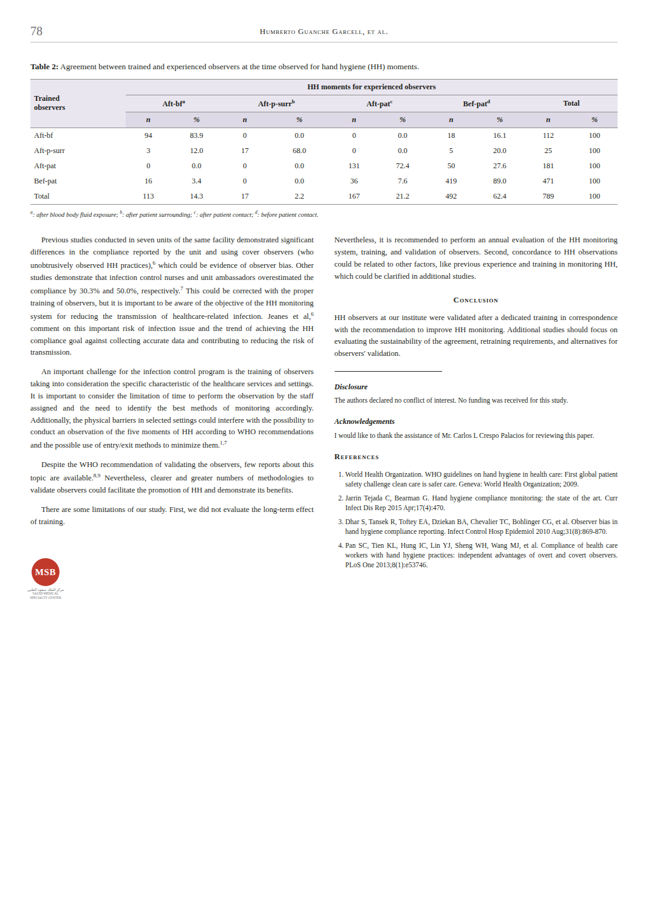78
Humberto Guanche Garcell, et al.
Table 2: Agreement between trained and experienced observers at the time observed for hand hygiene (HH) moments.
| Trained observers | HH moments for experienced observers |
| --- | --- |
| Aft-bf a | Aft-p-surr b | Aft-pat c | Bef-pat d | Total |
| n | % | n | % | n | % | n | % | n | % |
| Aft-bf | 94 | 83.9 | 0 | 0.0 | 0 | 0.0 | 18 | 16.1 | 112 | 100 |
| Aft-p-surr | 3 | 12.0 | 17 | 68.0 | 0 | 0.0 | 5 | 20.0 | 25 | 100 |
| Aft-pat | 0 | 0.0 | 0 | 0.0 | 131 | 72.4 | 50 | 27.6 | 181 | 100 |
| Bef-pat | 16 | 3.4 | 0 | 0.0 | 36 | 7.6 | 419 | 89.0 | 471 | 100 |
| Total | 113 | 14.3 | 17 | 2.2 | 167 | 21.2 | 492 | 62.4 | 789 | 100 |
a: after blood body fluid exposure; b: after patient surrounding; c: after patient contact; d: before patient contact.
Previous studies conducted in seven units of the same facility demonstrated significant differences in the compliance reported by the unit and using cover observers (who unobtrusively observed HH practices),6 which could be evidence of observer bias. Other studies demonstrate that infection control nurses and unit ambassadors overestimated the compliance by 30.3% and 50.0%, respectively.7 This could be corrected with the proper training of observers, but it is important to be aware of the objective of the HH monitoring system for reducing the transmission of healthcare-related infection. Jeanes et al,6 comment on this important risk of infection issue and the trend of achieving the HH compliance goal against collecting accurate data and contributing to reducing the risk of transmission.
An important challenge for the infection control program is the training of observers taking into consideration the specific characteristic of the healthcare services and settings. It is important to consider the limitation of time to perform the observation by the staff assigned and the need to identify the best methods of monitoring accordingly. Additionally, the physical barriers in selected settings could interfere with the possibility to conduct an observation of the five moments of HH according to WHO recommendations and the possible use of entry/exit methods to minimize them.1,7
Despite the WHO recommendation of validating the observers, few reports about this topic are available.8,9 Nevertheless, clearer and greater numbers of methodologies to validate observers could facilitate the promotion of HH and demonstrate its benefits.
There are some limitations of our study. First, we did not evaluate the long-term effect of training.
Nevertheless, it is recommended to perform an annual evaluation of the HH monitoring system, training, and validation of observers. Second, concordance to HH observations could be related to other factors, like previous experience and training in monitoring HH, which could be clarified in additional studies.
Conclusion
HH observers at our institute were validated after a dedicated training in correspondence with the recommendation to improve HH monitoring. Additional studies should focus on evaluating the sustainability of the agreement, retraining requirements, and alternatives for observers' validation.
Disclosure
The authors declared no conflict of interest. No funding was received for this study.
Acknowledgements
I would like to thank the assistance of Mr. Carlos L Crespo Palacios for reviewing this paper.
References
World Health Organization. WHO guidelines on hand hygiene in health care: First global patient safety challenge clean care is safer care. Geneva: World Health Organization; 2009.
Jarrin Tejada C, Bearman G. Hand hygiene compliance monitoring: the state of the art. Curr Infect Dis Rep 2015 Apr;17(4):470.
Dhar S, Tansek R, Toftey EA, Dziekan BA, Chevalier TC, Bohlinger CG, et al. Observer bias in hand hygiene compliance reporting. Infect Control Hosp Epidemiol 2010 Aug;31(8):869-870.
Pan SC, Tien KL, Hung IC, Lin YJ, Sheng WH, Wang MJ, et al. Compliance of health care workers with hand hygiene practices: independent advantages of overt and covert observers. PLoS One 2013;8(1):e53746.
MSB
مركز الملك سعود الطبي
SAUDI MEDICAL SPECIALTY CENTER